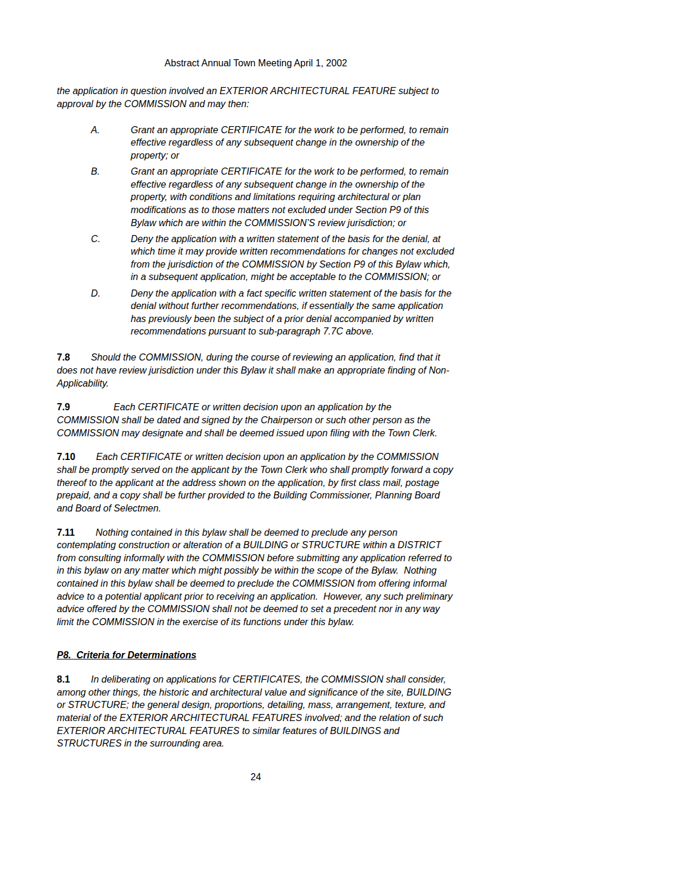Abstract Annual Town Meeting April 1, 2002
the application in question involved an EXTERIOR ARCHITECTURAL FEATURE subject to approval by the COMMISSION and may then:
A. Grant an appropriate CERTIFICATE for the work to be performed, to remain effective regardless of any subsequent change in the ownership of the property; or
B. Grant an appropriate CERTIFICATE for the work to be performed, to remain effective regardless of any subsequent change in the ownership of the property, with conditions and limitations requiring architectural or plan modifications as to those matters not excluded under Section P9 of this Bylaw which are within the COMMISSION’S review jurisdiction; or
C. Deny the application with a written statement of the basis for the denial, at which time it may provide written recommendations for changes not excluded from the jurisdiction of the COMMISSION by Section P9 of this Bylaw which, in a subsequent application, might be acceptable to the COMMISSION; or
D. Deny the application with a fact specific written statement of the basis for the denial without further recommendations, if essentially the same application has previously been the subject of a prior denial accompanied by written recommendations pursuant to sub-paragraph 7.7C above.
7.8 Should the COMMISSION, during the course of reviewing an application, find that it does not have review jurisdiction under this Bylaw it shall make an appropriate finding of Non-Applicability.
7.9 Each CERTIFICATE or written decision upon an application by the COMMISSION shall be dated and signed by the Chairperson or such other person as the COMMISSION may designate and shall be deemed issued upon filing with the Town Clerk.
7.10 Each CERTIFICATE or written decision upon an application by the COMMISSION shall be promptly served on the applicant by the Town Clerk who shall promptly forward a copy thereof to the applicant at the address shown on the application, by first class mail, postage prepaid, and a copy shall be further provided to the Building Commissioner, Planning Board and Board of Selectmen.
7.11 Nothing contained in this bylaw shall be deemed to preclude any person contemplating construction or alteration of a BUILDING or STRUCTURE within a DISTRICT from consulting informally with the COMMISSION before submitting any application referred to in this bylaw on any matter which might possibly be within the scope of the Bylaw. Nothing contained in this bylaw shall be deemed to preclude the COMMISSION from offering informal advice to a potential applicant prior to receiving an application. However, any such preliminary advice offered by the COMMISSION shall not be deemed to set a precedent nor in any way limit the COMMISSION in the exercise of its functions under this bylaw.
P8. Criteria for Determinations
8.1 In deliberating on applications for CERTIFICATES, the COMMISSION shall consider, among other things, the historic and architectural value and significance of the site, BUILDING or STRUCTURE; the general design, proportions, detailing, mass, arrangement, texture, and material of the EXTERIOR ARCHITECTURAL FEATURES involved; and the relation of such EXTERIOR ARCHITECTURAL FEATURES to similar features of BUILDINGS and STRUCTURES in the surrounding area.
24